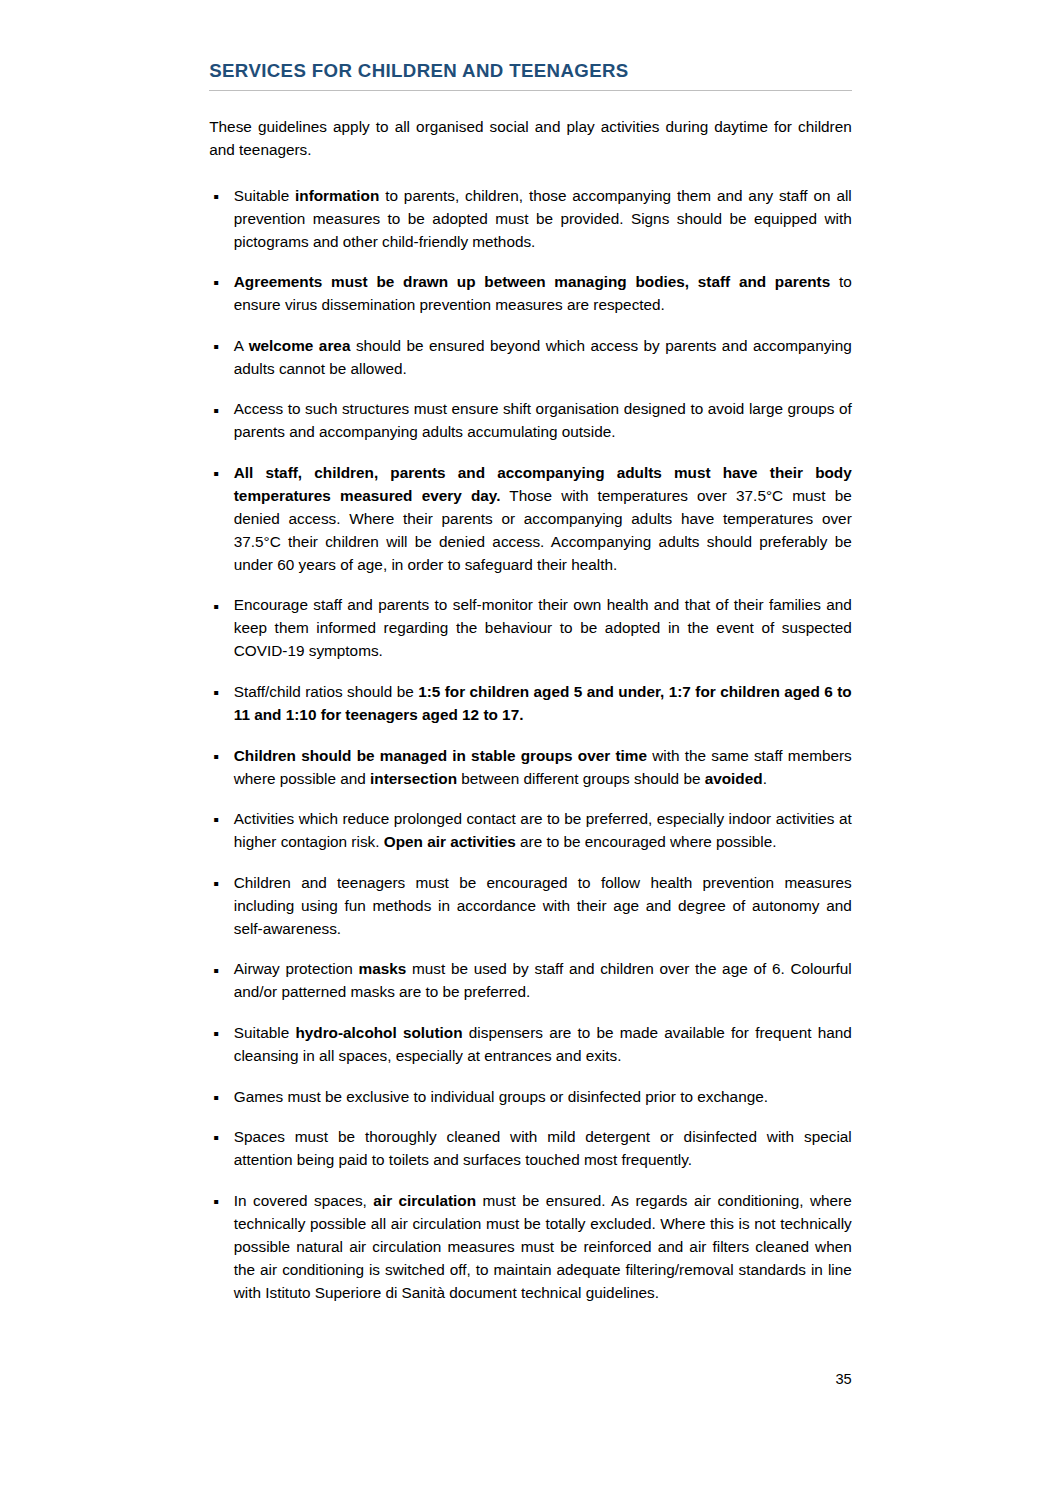Services for Children and Teenagers
These guidelines apply to all organised social and play activities during daytime for children and teenagers.
Suitable information to parents, children, those accompanying them and any staff on all prevention measures to be adopted must be provided. Signs should be equipped with pictograms and other child-friendly methods.
Agreements must be drawn up between managing bodies, staff and parents to ensure virus dissemination prevention measures are respected.
A welcome area should be ensured beyond which access by parents and accompanying adults cannot be allowed.
Access to such structures must ensure shift organisation designed to avoid large groups of parents and accompanying adults accumulating outside.
All staff, children, parents and accompanying adults must have their body temperatures measured every day. Those with temperatures over 37.5°C must be denied access. Where their parents or accompanying adults have temperatures over 37.5°C their children will be denied access. Accompanying adults should preferably be under 60 years of age, in order to safeguard their health.
Encourage staff and parents to self-monitor their own health and that of their families and keep them informed regarding the behaviour to be adopted in the event of suspected COVID-19 symptoms.
Staff/child ratios should be 1:5 for children aged 5 and under, 1:7 for children aged 6 to 11 and 1:10 for teenagers aged 12 to 17.
Children should be managed in stable groups over time with the same staff members where possible and intersection between different groups should be avoided.
Activities which reduce prolonged contact are to be preferred, especially indoor activities at higher contagion risk. Open air activities are to be encouraged where possible.
Children and teenagers must be encouraged to follow health prevention measures including using fun methods in accordance with their age and degree of autonomy and self-awareness.
Airway protection masks must be used by staff and children over the age of 6. Colourful and/or patterned masks are to be preferred.
Suitable hydro-alcohol solution dispensers are to be made available for frequent hand cleansing in all spaces, especially at entrances and exits.
Games must be exclusive to individual groups or disinfected prior to exchange.
Spaces must be thoroughly cleaned with mild detergent or disinfected with special attention being paid to toilets and surfaces touched most frequently.
In covered spaces, air circulation must be ensured. As regards air conditioning, where technically possible all air circulation must be totally excluded. Where this is not technically possible natural air circulation measures must be reinforced and air filters cleaned when the air conditioning is switched off, to maintain adequate filtering/removal standards in line with Istituto Superiore di Sanità document technical guidelines.
35